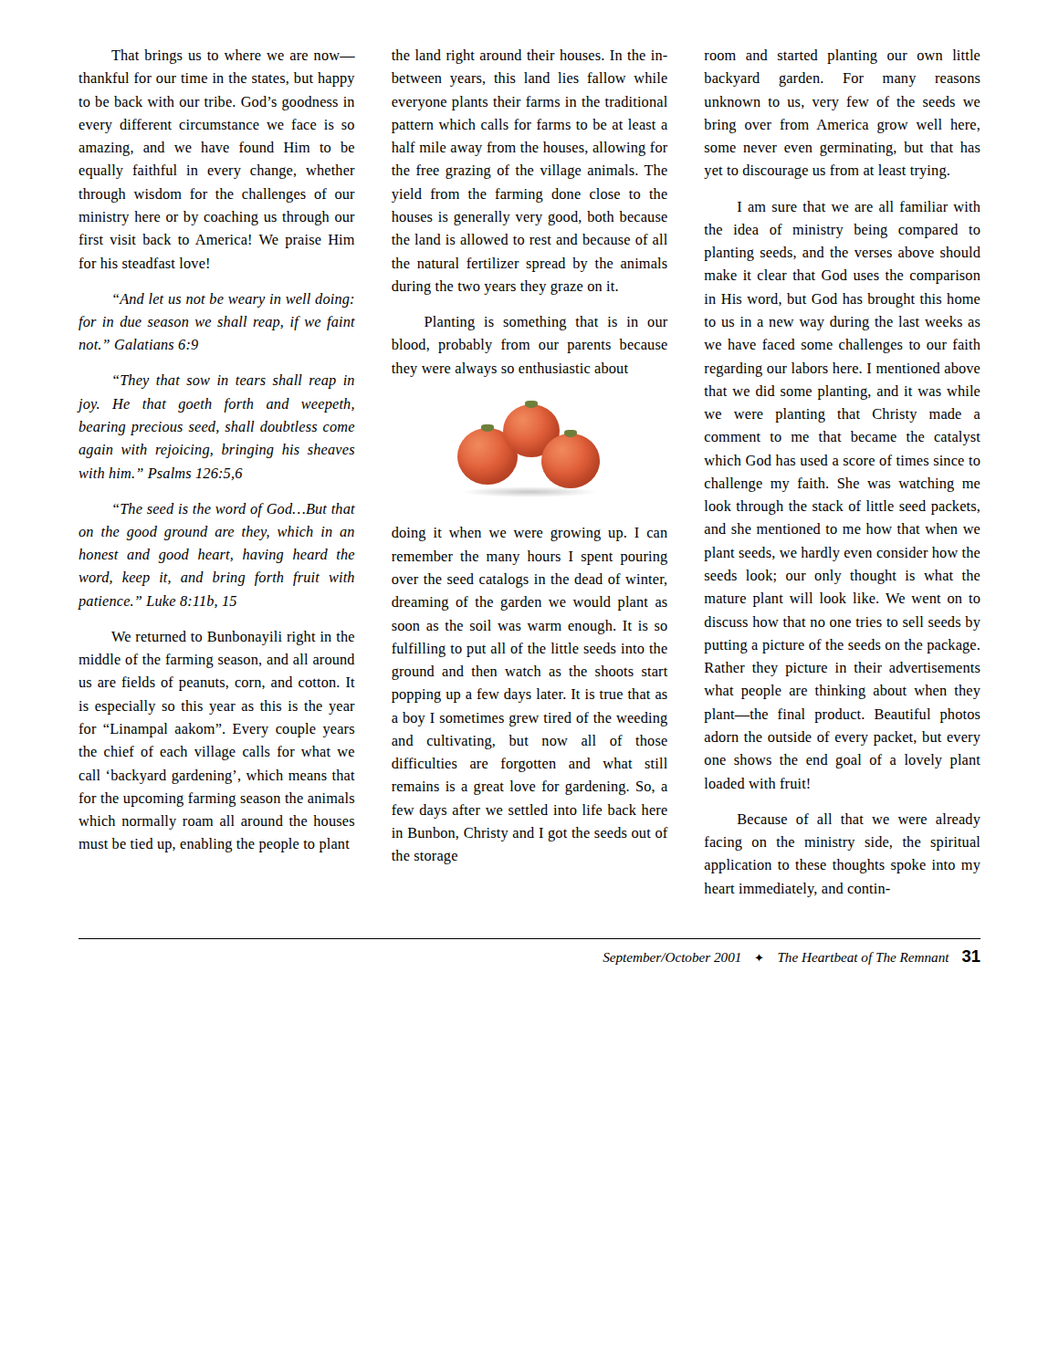That brings us to where we are now—thankful for our time in the states, but happy to be back with our tribe. God’s goodness in every different circumstance we face is so amazing, and we have found Him to be equally faithful in every change, whether through wisdom for the challenges of our ministry here or by coaching us through our first visit back to America! We praise Him for his steadfast love!
“And let us not be weary in well doing: for in due season we shall reap, if we faint not.” Galatians 6:9
“They that sow in tears shall reap in joy. He that goeth forth and weepeth, bearing precious seed, shall doubtless come again with rejoicing, bringing his sheaves with him.” Psalms 126:5,6
“The seed is the word of God…But that on the good ground are they, which in an honest and good heart, having heard the word, keep it, and bring forth fruit with patience.” Luke 8:11b, 15
We returned to Bunbonayili right in the middle of the farming season, and all around us are fields of peanuts, corn, and cotton. It is especially so this year as this is the year for “Linampal aakom”. Every couple years the chief of each village calls for what we call ‘backyard gardening’, which means that for the upcoming farming season the animals which normally roam all around the houses must be tied up, enabling the people to plant
the land right around their houses. In the in-between years, this land lies fallow while everyone plants their farms in the traditional pattern which calls for farms to be at least a half mile away from the houses, allowing for the free grazing of the village animals. The yield from the farming done close to the houses is generally very good, both because the land is allowed to rest and because of all the natural fertilizer spread by the animals during the two years they graze on it.
Planting is something that is in our blood, probably from our parents because they were always so enthusiastic about
doing it when we were growing up. I can remember the many hours I spent pouring over the seed catalogs in the dead of winter, dreaming of the garden we would plant as soon as the soil was warm enough. It is so fulfilling to put all of the little seeds into the ground and then watch as the shoots start popping up a few days later. It is true that as a boy I sometimes grew tired of the weeding and cultivating, but now all of those difficulties are forgotten and what still remains is a great love for gardening. So, a few days after we settled into life back here in Bunbon, Christy and I got the seeds out of the storage
room and started planting our own little backyard garden. For many reasons unknown to us, very few of the seeds we bring over from America grow well here, some never even germinating, but that has yet to discourage us from at least trying.
I am sure that we are all familiar with the idea of ministry being compared to planting seeds, and the verses above should make it clear that God uses the comparison in His word, but God has brought this home to us in a new way during the last weeks as we have faced some challenges to our faith regarding our labors here. I mentioned above that we did some planting, and it was while we were planting that Christy made a comment to me that became the catalyst which God has used a score of times since to challenge my faith. She was watching me look through the stack of little seed packets, and she mentioned to me how that when we plant seeds, we hardly even consider how the seeds look; our only thought is what the mature plant will look like. We went on to discuss how that no one tries to sell seeds by putting a picture of the seeds on the package. Rather they picture in their advertisements what people are thinking about when they plant—the final product. Beautiful photos adorn the outside of every packet, but every one shows the end goal of a lovely plant loaded with fruit!
Because of all that we were already facing on the ministry side, the spiritual application to these thoughts spoke into my heart immediately, and contin-
September/October 2001 ✦ The Heartbeat of The Remnant 31